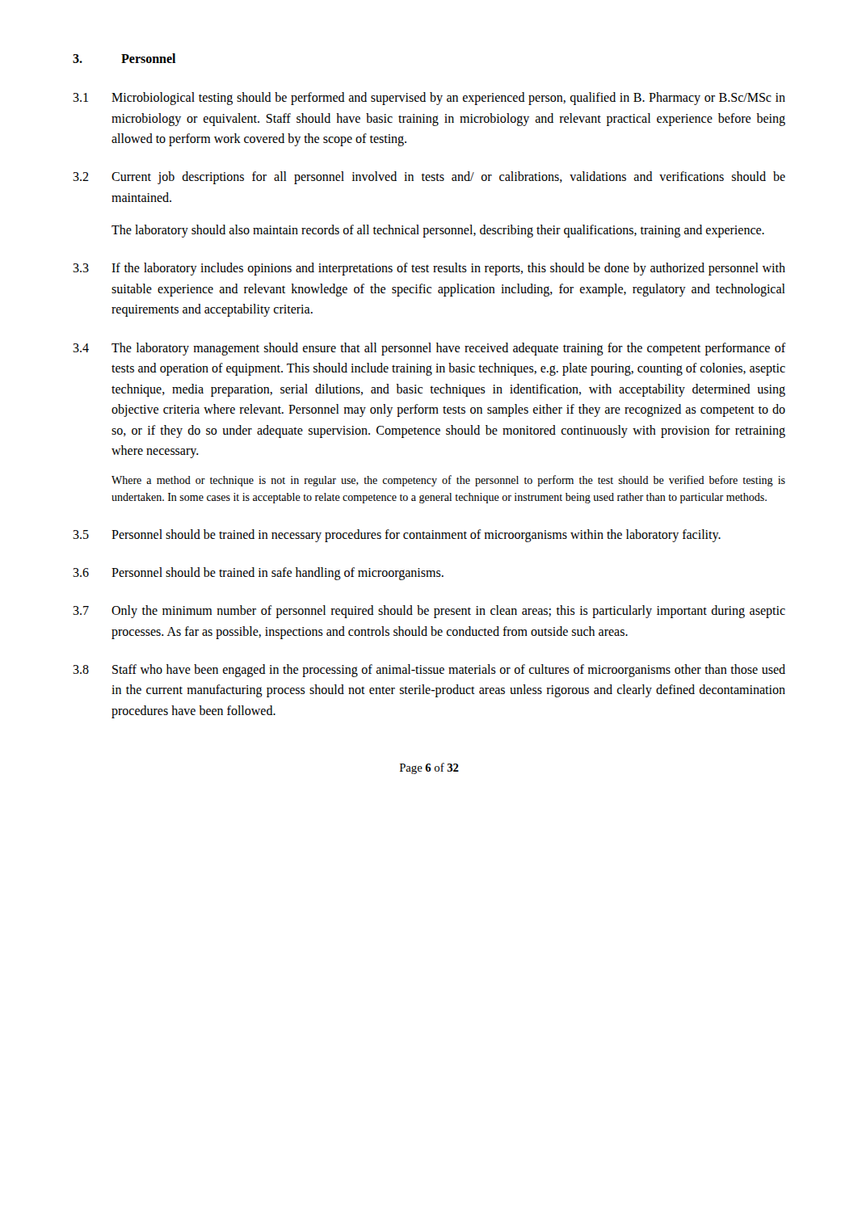3. Personnel
3.1
Microbiological testing should be performed and supervised by an experienced person, qualified in B. Pharmacy or B.Sc/MSc in microbiology or equivalent. Staff should have basic training in microbiology and relevant practical experience before being allowed to perform work covered by the scope of testing.
3.2
Current job descriptions for all personnel involved in tests and/ or calibrations, validations and verifications should be maintained.
The laboratory should also maintain records of all technical personnel, describing their qualifications, training and experience.
3.3
If the laboratory includes opinions and interpretations of test results in reports, this should be done by authorized personnel with suitable experience and relevant knowledge of the specific application including, for example, regulatory and technological requirements and acceptability criteria.
3.4
The laboratory management should ensure that all personnel have received adequate training for the competent performance of tests and operation of equipment. This should include training in basic techniques, e.g. plate pouring, counting of colonies, aseptic technique, media preparation, serial dilutions, and basic techniques in identification, with acceptability determined using objective criteria where relevant. Personnel may only perform tests on samples either if they are recognized as competent to do so, or if they do so under adequate supervision. Competence should be monitored continuously with provision for retraining where necessary.
Where a method or technique is not in regular use, the competency of the personnel to perform the test should be verified before testing is undertaken. In some cases it is acceptable to relate competence to a general technique or instrument being used rather than to particular methods.
3.5
Personnel should be trained in necessary procedures for containment of microorganisms within the laboratory facility.
3.6
Personnel should be trained in safe handling of microorganisms.
3.7
Only the minimum number of personnel required should be present in clean areas; this is particularly important during aseptic processes. As far as possible, inspections and controls should be conducted from outside such areas.
3.8
Staff who have been engaged in the processing of animal-tissue materials or of cultures of microorganisms other than those used in the current manufacturing process should not enter sterile-product areas unless rigorous and clearly defined decontamination procedures have been followed.
Page 6 of 32